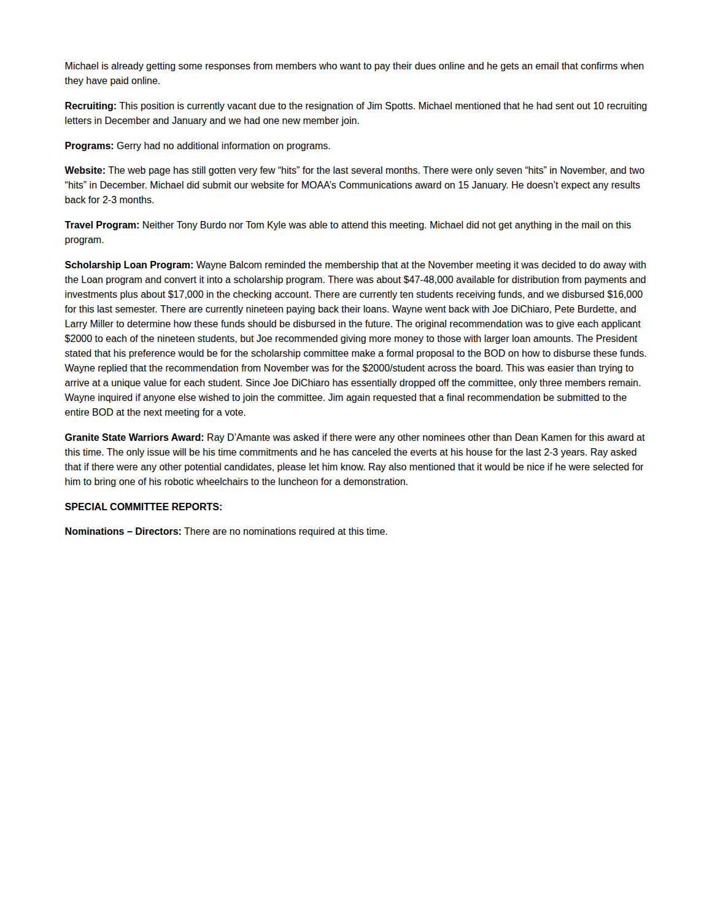Michael is already getting some responses from members who want to pay their dues online and he gets an email that confirms when they have paid online.
Recruiting: This position is currently vacant due to the resignation of Jim Spotts. Michael mentioned that he had sent out 10 recruiting letters in December and January and we had one new member join.
Programs: Gerry had no additional information on programs.
Website: The web page has still gotten very few “hits” for the last several months. There were only seven “hits” in November, and two “hits” in December. Michael did submit our website for MOAA’s Communications award on 15 January. He doesn’t expect any results back for 2-3 months.
Travel Program: Neither Tony Burdo nor Tom Kyle was able to attend this meeting. Michael did not get anything in the mail on this program.
Scholarship Loan Program: Wayne Balcom reminded the membership that at the November meeting it was decided to do away with the Loan program and convert it into a scholarship program. There was about $47-48,000 available for distribution from payments and investments plus about $17,000 in the checking account. There are currently ten students receiving funds, and we disbursed $16,000 for this last semester. There are currently nineteen paying back their loans. Wayne went back with Joe DiChiaro, Pete Burdette, and Larry Miller to determine how these funds should be disbursed in the future. The original recommendation was to give each applicant $2000 to each of the nineteen students, but Joe recommended giving more money to those with larger loan amounts. The President stated that his preference would be for the scholarship committee make a formal proposal to the BOD on how to disburse these funds. Wayne replied that the recommendation from November was for the $2000/student across the board. This was easier than trying to arrive at a unique value for each student. Since Joe DiChiaro has essentially dropped off the committee, only three members remain. Wayne inquired if anyone else wished to join the committee. Jim again requested that a final recommendation be submitted to the entire BOD at the next meeting for a vote.
Granite State Warriors Award: Ray D’Amante was asked if there were any other nominees other than Dean Kamen for this award at this time. The only issue will be his time commitments and he has canceled the everts at his house for the last 2-3 years. Ray asked that if there were any other potential candidates, please let him know. Ray also mentioned that it would be nice if he were selected for him to bring one of his robotic wheelchairs to the luncheon for a demonstration.
SPECIAL COMMITTEE REPORTS:
Nominations – Directors: There are no nominations required at this time.